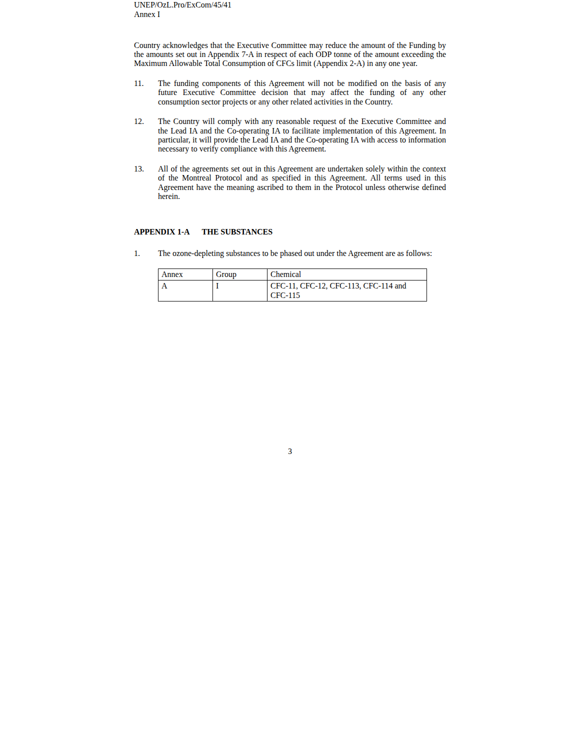UNEP/OzL.Pro/ExCom/45/41
Annex I
Country acknowledges that the Executive Committee may reduce the amount of the Funding by the amounts set out in Appendix 7-A in respect of each ODP tonne of the amount exceeding the Maximum Allowable Total Consumption of CFCs limit (Appendix 2-A) in any one year.
11. The funding components of this Agreement will not be modified on the basis of any future Executive Committee decision that may affect the funding of any other consumption sector projects or any other related activities in the Country.
12. The Country will comply with any reasonable request of the Executive Committee and the Lead IA and the Co-operating IA to facilitate implementation of this Agreement. In particular, it will provide the Lead IA and the Co-operating IA with access to information necessary to verify compliance with this Agreement.
13. All of the agreements set out in this Agreement are undertaken solely within the context of the Montreal Protocol and as specified in this Agreement. All terms used in this Agreement have the meaning ascribed to them in the Protocol unless otherwise defined herein.
APPENDIX 1-A THE SUBSTANCES
1. The ozone-depleting substances to be phased out under the Agreement are as follows:
| Annex | Group | Chemical |
| A | I | CFC-11, CFC-12, CFC-113, CFC-114 and CFC-115 |
3